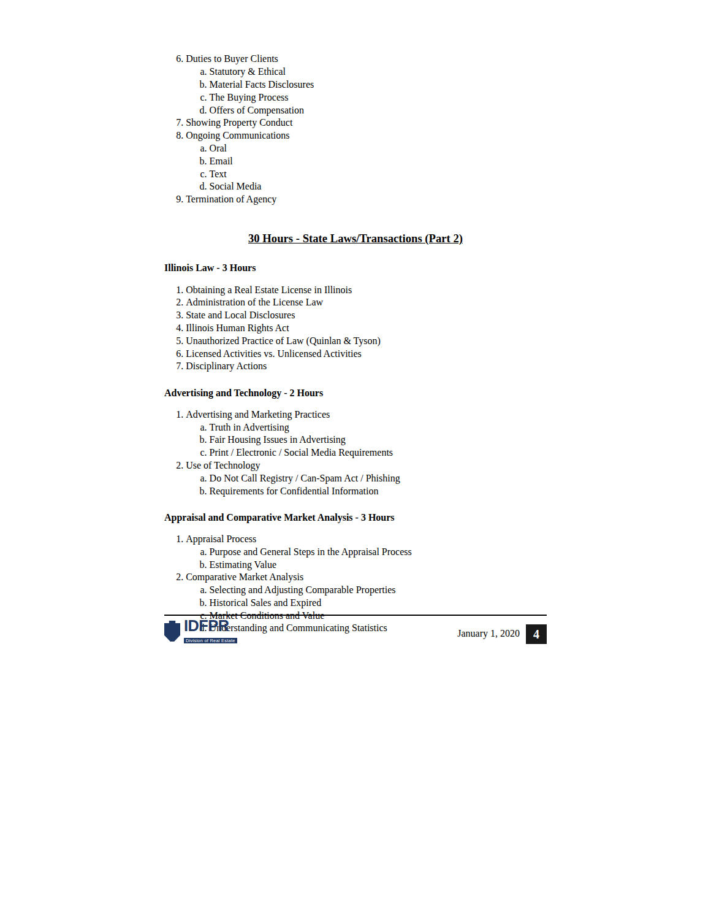Duties to Buyer Clients
Statutory & Ethical
Material Facts Disclosures
The Buying Process
Offers of Compensation
Showing Property Conduct
Ongoing Communications
Oral
Email
Text
Social Media
Termination of Agency
30 Hours - State Laws/Transactions (Part 2)
Illinois Law - 3 Hours
Obtaining a Real Estate License in Illinois
Administration of the License Law
State and Local Disclosures
Illinois Human Rights Act
Unauthorized Practice of Law (Quinlan & Tyson)
Licensed Activities vs. Unlicensed Activities
Disciplinary Actions
Advertising and Technology - 2 Hours
Advertising and Marketing Practices
Truth in Advertising
Fair Housing Issues in Advertising
Print / Electronic / Social Media Requirements
Use of Technology
Do Not Call Registry / Can-Spam Act / Phishing
Requirements for Confidential Information
Appraisal and Comparative Market Analysis - 3 Hours
Appraisal Process
Purpose and General Steps in the Appraisal Process
Estimating Value
Comparative Market Analysis
Selecting and Adjusting Comparable Properties
Historical Sales and Expired
Market Conditions and Value
Understanding and Communicating Statistics
IDFPR
Division of Real Estate
January 1, 2020 4